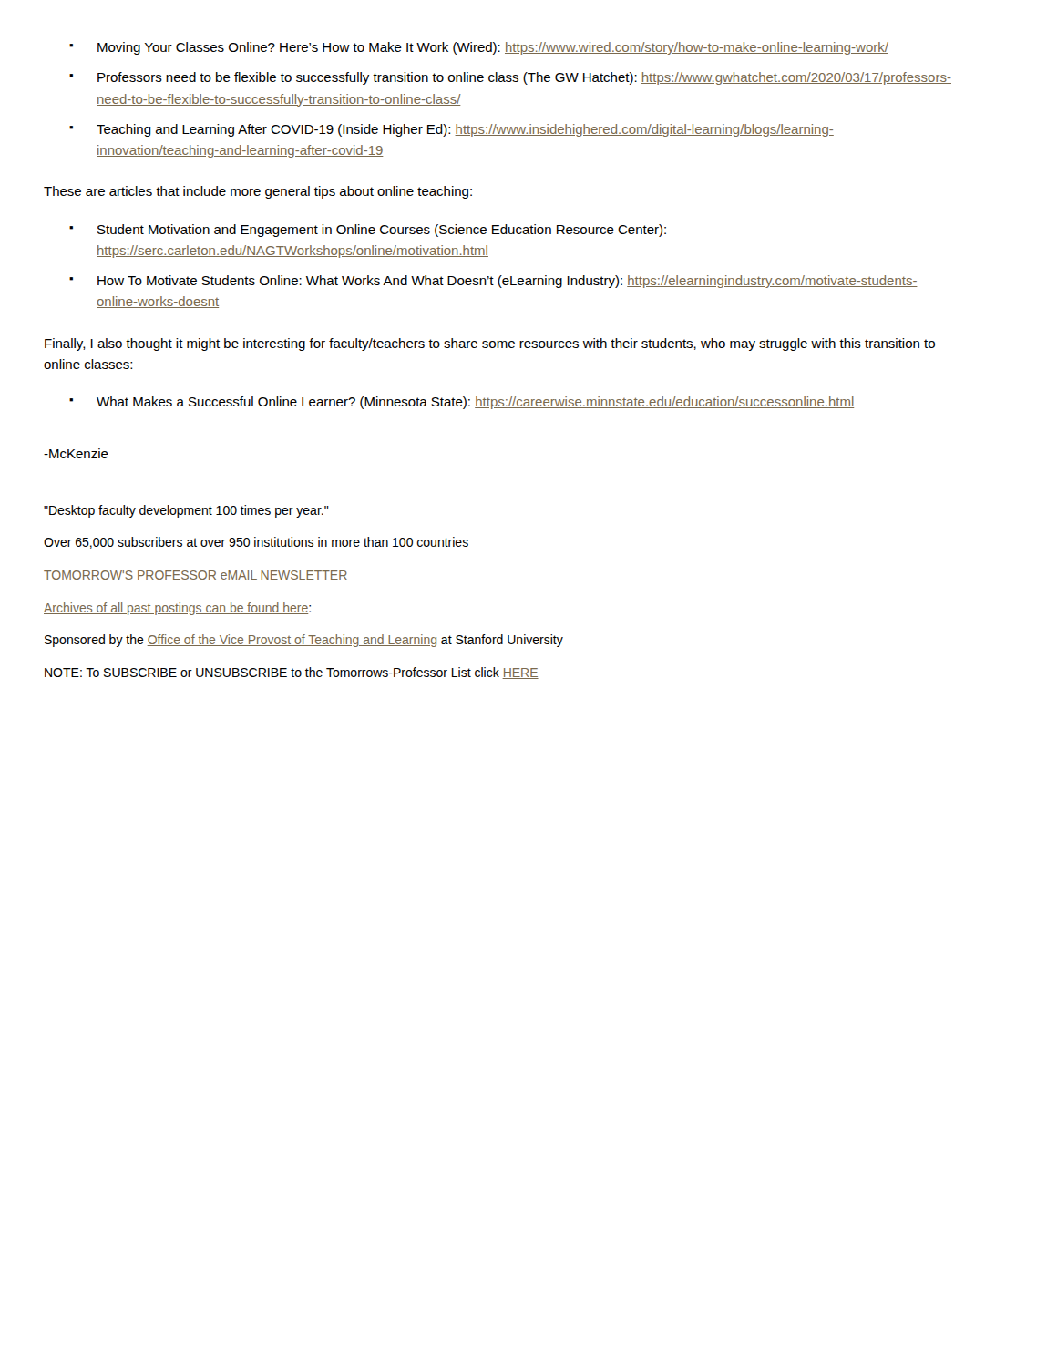Moving Your Classes Online? Here’s How to Make It Work (Wired): https://www.wired.com/story/how-to-make-online-learning-work/
Professors need to be flexible to successfully transition to online class (The GW Hatchet): https://www.gwhatchet.com/2020/03/17/professors-need-to-be-flexible-to-successfully-transition-to-online-class/
Teaching and Learning After COVID-19 (Inside Higher Ed): https://www.insidehighered.com/digital-learning/blogs/learning-innovation/teaching-and-learning-after-covid-19
These are articles that include more general tips about online teaching:
Student Motivation and Engagement in Online Courses (Science Education Resource Center): https://serc.carleton.edu/NAGTWorkshops/online/motivation.html
How To Motivate Students Online: What Works And What Doesn’t (eLearning Industry): https://elearningindustry.com/motivate-students-online-works-doesnt
Finally, I also thought it might be interesting for faculty/teachers to share some resources with their students, who may struggle with this transition to online classes:
What Makes a Successful Online Learner? (Minnesota State): https://careerwise.minnstate.edu/education/successonline.html
-McKenzie
"Desktop faculty development 100 times per year."
Over 65,000 subscribers at over 950 institutions in more than 100 countries
TOMORROW'S PROFESSOR eMAIL NEWSLETTER
Archives of all past postings can be found here:
Sponsored by the Office of the Vice Provost of Teaching and Learning at Stanford University
NOTE: To SUBSCRIBE or UNSUBSCRIBE to the Tomorrows-Professor List click HERE